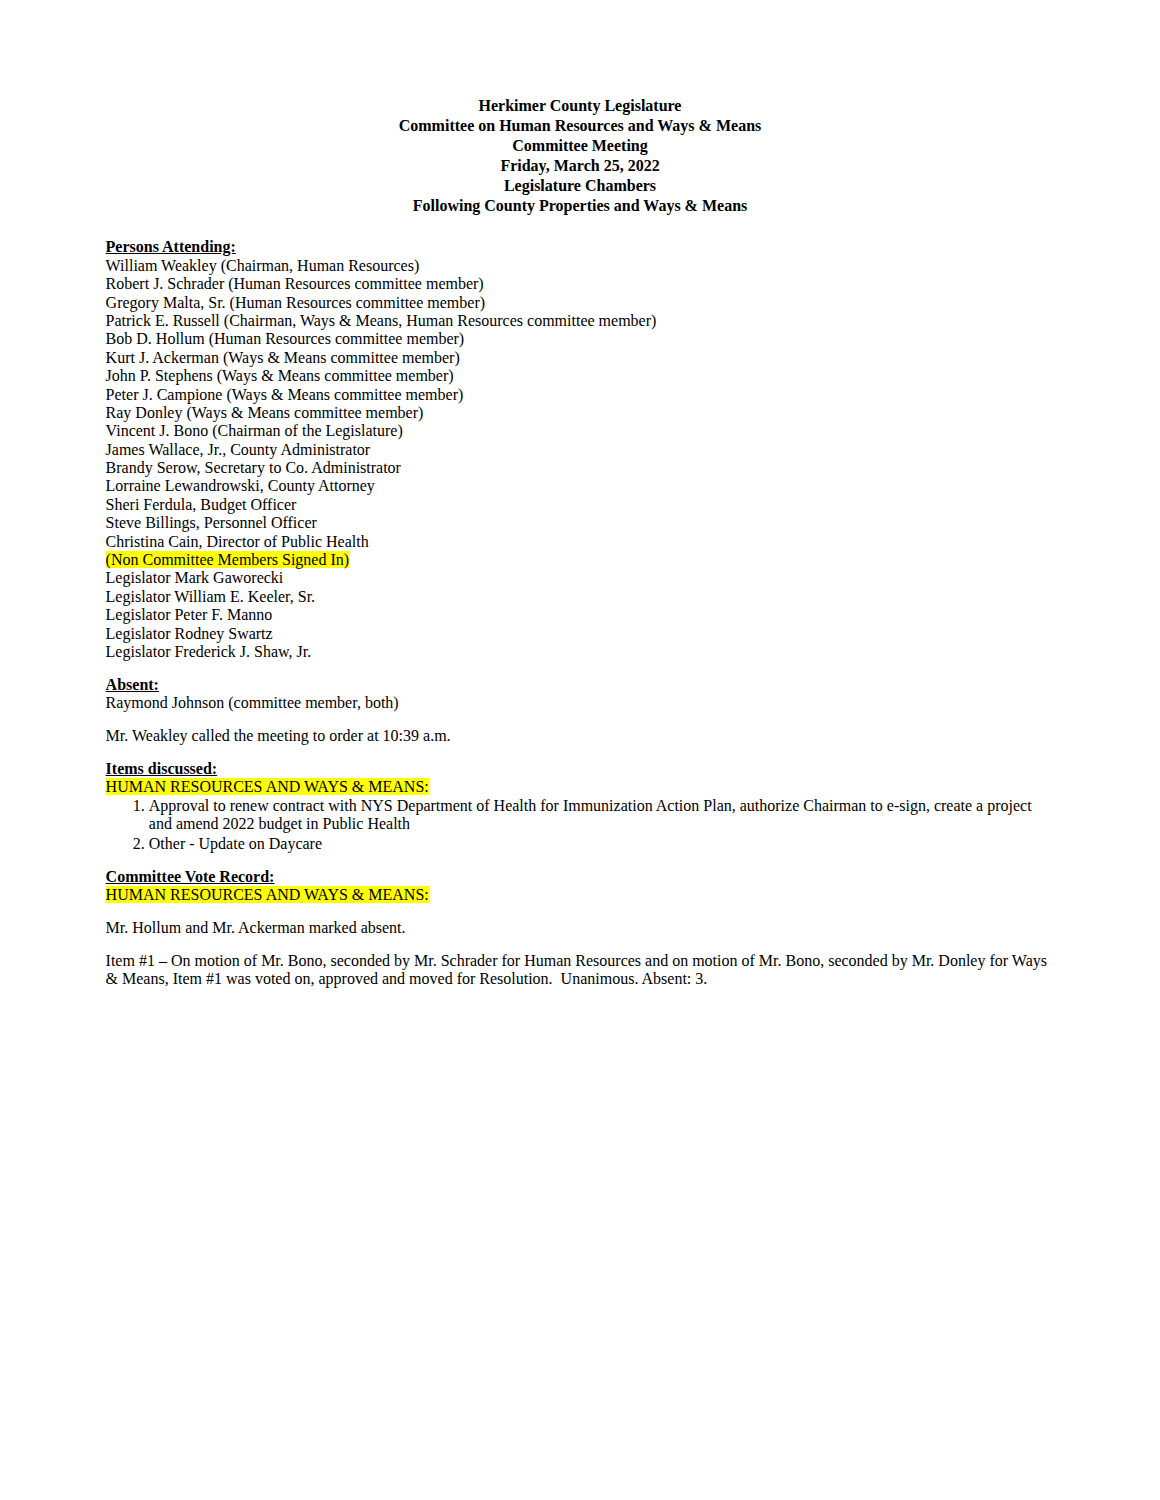Herkimer County Legislature
Committee on Human Resources and Ways & Means
Committee Meeting
Friday, March 25, 2022
Legislature Chambers
Following County Properties and Ways & Means
Persons Attending:
William Weakley (Chairman, Human Resources)
Robert J. Schrader (Human Resources committee member)
Gregory Malta, Sr. (Human Resources committee member)
Patrick E. Russell (Chairman, Ways & Means, Human Resources committee member)
Bob D. Hollum (Human Resources committee member)
Kurt J. Ackerman (Ways & Means committee member)
John P. Stephens (Ways & Means committee member)
Peter J. Campione (Ways & Means committee member)
Ray Donley (Ways & Means committee member)
Vincent J. Bono (Chairman of the Legislature)
James Wallace, Jr., County Administrator
Brandy Serow, Secretary to Co. Administrator
Lorraine Lewandrowski, County Attorney
Sheri Ferdula, Budget Officer
Steve Billings, Personnel Officer
Christina Cain, Director of Public Health
(Non Committee Members Signed In)
Legislator Mark Gaworecki
Legislator William E. Keeler, Sr.
Legislator Peter F. Manno
Legislator Rodney Swartz
Legislator Frederick J. Shaw, Jr.
Absent:
Raymond Johnson (committee member, both)
Mr. Weakley called the meeting to order at 10:39 a.m.
Items discussed:
HUMAN RESOURCES AND WAYS & MEANS:
Approval to renew contract with NYS Department of Health for Immunization Action Plan, authorize Chairman to e-sign, create a project and amend 2022 budget in Public Health
Other - Update on Daycare
Committee Vote Record:
HUMAN RESOURCES AND WAYS & MEANS:
Mr. Hollum and Mr. Ackerman marked absent.
Item #1 – On motion of Mr. Bono, seconded by Mr. Schrader for Human Resources and on motion of Mr. Bono, seconded by Mr. Donley for Ways & Means, Item #1 was voted on, approved and moved for Resolution. Unanimous. Absent: 3.